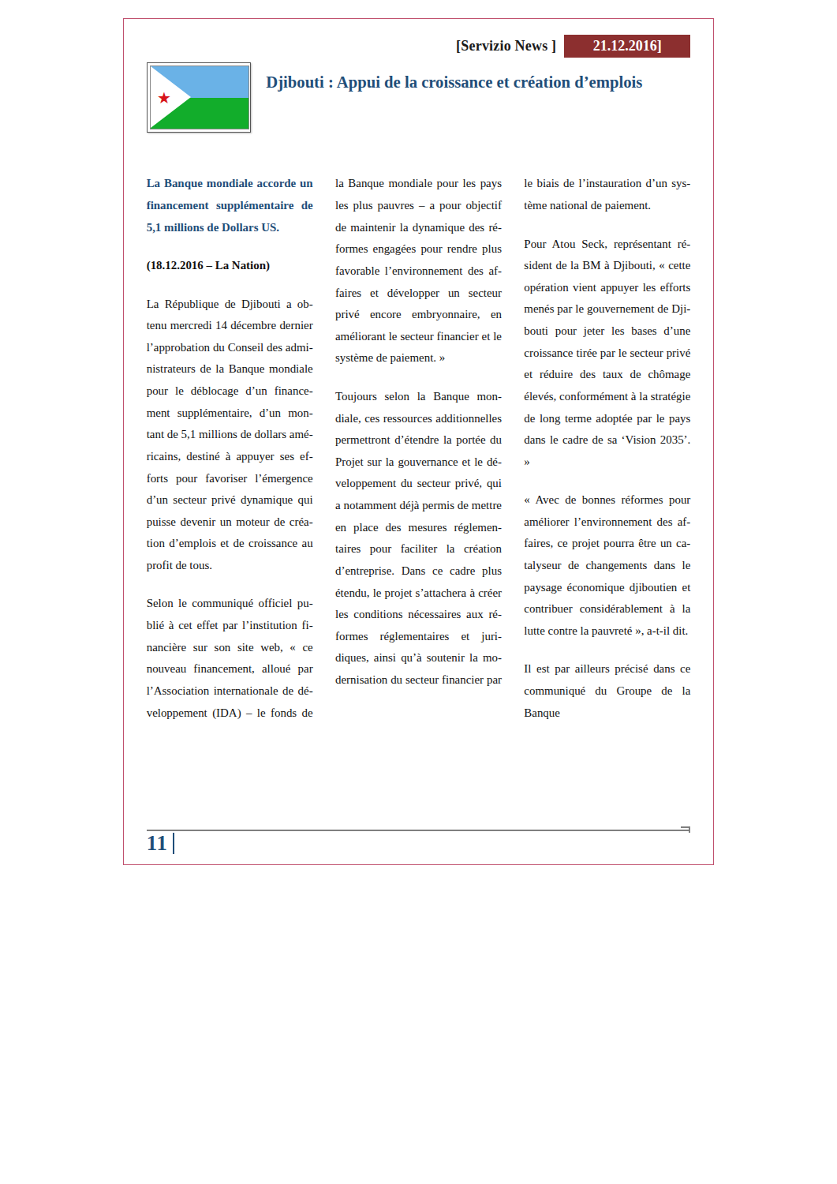[Servizio News ]
21.12.2016]
★
Djibouti : Appui de la croissance et création d’emplois
La Banque mondiale accorde un financement supplémentaire de 5,1 millions de Dollars US.
(18.12.2016 – La Nation)
La République de Djibouti a obtenu mercredi 14 décembre dernier l’approbation du Conseil des administrateurs de la Banque mondiale pour le déblocage d’un financement supplémentaire, d’un montant de 5,1 millions de dollars américains, destiné à appuyer ses efforts pour favoriser l’émergence d’un secteur privé dynamique qui puisse devenir un moteur de création d’emplois et de croissance au profit de tous.
Selon le communiqué officiel publié à cet effet par l’institution financière sur son site web, « ce nouveau financement, alloué par l’Association internationale de développement (IDA) – le fonds de la Banque mondiale pour les pays les plus pauvres – a pour objectif de maintenir la dynamique des réformes engagées pour rendre plus favorable l’environnement des affaires et développer un secteur privé encore embryonnaire, en améliorant le secteur financier et le système de paiement. »
Toujours selon la Banque mondiale, ces ressources additionnelles permettront d’étendre la portée du Projet sur la gouvernance et le développement du secteur privé, qui a notamment déjà permis de mettre en place des mesures réglementaires pour faciliter la création d’entreprise. Dans ce cadre plus étendu, le projet s’attachera à créer les conditions nécessaires aux réformes réglementaires et juridiques, ainsi qu’à soutenir la modernisation du secteur financier par le biais de l’instauration d’un système national de paiement.
Pour Atou Seck, représentant résident de la BM à Djibouti, « cette opération vient appuyer les efforts menés par le gouvernement de Djibouti pour jeter les bases d’une croissance tirée par le secteur privé et réduire des taux de chômage élevés, conformément à la stratégie de long terme adoptée par le pays dans le cadre de sa ‘Vision 2035’. »
« Avec de bonnes réformes pour améliorer l’environnement des affaires, ce projet pourra être un catalyseur de changements dans le paysage économique djiboutien et contribuer considérablement à la lutte contre la pauvreté », a-t-il dit.
Il est par ailleurs précisé dans ce communiqué du Groupe de la Banque
11